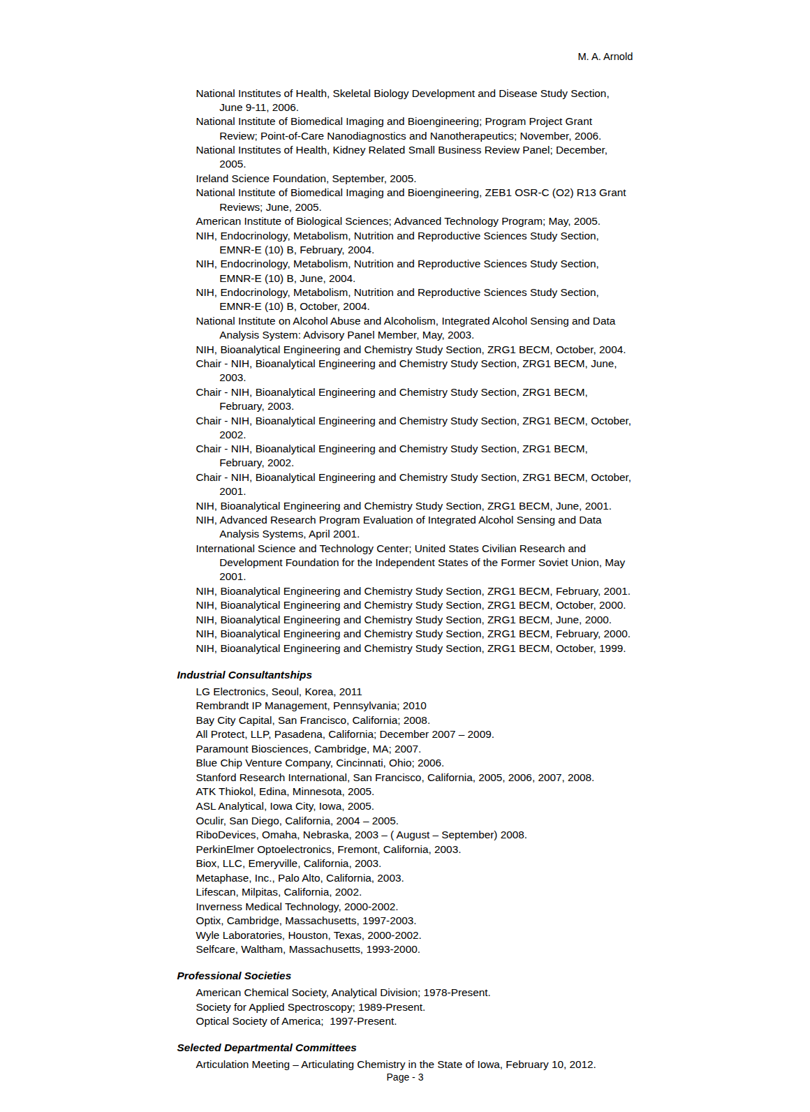M. A. Arnold
National Institutes of Health, Skeletal Biology Development and Disease Study Section, June 9-11, 2006.
National Institute of Biomedical Imaging and Bioengineering; Program Project Grant Review; Point-of-Care Nanodiagnostics and Nanotherapeutics; November, 2006.
National Institutes of Health, Kidney Related Small Business Review Panel; December, 2005.
Ireland Science Foundation, September, 2005.
National Institute of Biomedical Imaging and Bioengineering, ZEB1 OSR-C (O2) R13 Grant Reviews; June, 2005.
American Institute of Biological Sciences; Advanced Technology Program; May, 2005.
NIH, Endocrinology, Metabolism, Nutrition and Reproductive Sciences Study Section, EMNR-E (10) B, February, 2004.
NIH, Endocrinology, Metabolism, Nutrition and Reproductive Sciences Study Section, EMNR-E (10) B, June, 2004.
NIH, Endocrinology, Metabolism, Nutrition and Reproductive Sciences Study Section, EMNR-E (10) B, October, 2004.
National Institute on Alcohol Abuse and Alcoholism, Integrated Alcohol Sensing and Data Analysis System: Advisory Panel Member, May, 2003.
NIH, Bioanalytical Engineering and Chemistry Study Section, ZRG1 BECM, October, 2004.
Chair - NIH, Bioanalytical Engineering and Chemistry Study Section, ZRG1 BECM, June, 2003.
Chair - NIH, Bioanalytical Engineering and Chemistry Study Section, ZRG1 BECM, February, 2003.
Chair - NIH, Bioanalytical Engineering and Chemistry Study Section, ZRG1 BECM, October, 2002.
Chair - NIH, Bioanalytical Engineering and Chemistry Study Section, ZRG1 BECM, February, 2002.
Chair - NIH, Bioanalytical Engineering and Chemistry Study Section, ZRG1 BECM, October, 2001.
NIH, Bioanalytical Engineering and Chemistry Study Section, ZRG1 BECM, June, 2001.
NIH, Advanced Research Program Evaluation of Integrated Alcohol Sensing and Data Analysis Systems, April 2001.
International Science and Technology Center; United States Civilian Research and Development Foundation for the Independent States of the Former Soviet Union, May 2001.
NIH, Bioanalytical Engineering and Chemistry Study Section, ZRG1 BECM, February, 2001.
NIH, Bioanalytical Engineering and Chemistry Study Section, ZRG1 BECM, October, 2000.
NIH, Bioanalytical Engineering and Chemistry Study Section, ZRG1 BECM, June, 2000.
NIH, Bioanalytical Engineering and Chemistry Study Section, ZRG1 BECM, February, 2000.
NIH, Bioanalytical Engineering and Chemistry Study Section, ZRG1 BECM, October, 1999.
Industrial Consultantships
LG Electronics, Seoul, Korea, 2011
Rembrandt IP Management, Pennsylvania; 2010
Bay City Capital, San Francisco, California; 2008.
All Protect, LLP, Pasadena, California; December 2007 – 2009.
Paramount Biosciences, Cambridge, MA; 2007.
Blue Chip Venture Company, Cincinnati, Ohio; 2006.
Stanford Research International, San Francisco, California, 2005, 2006, 2007, 2008.
ATK Thiokol, Edina, Minnesota, 2005.
ASL Analytical, Iowa City, Iowa, 2005.
Oculir, San Diego, California, 2004 – 2005.
RiboDevices, Omaha, Nebraska, 2003 – ( August – September) 2008.
PerkinElmer Optoelectronics, Fremont, California, 2003.
Biox, LLC, Emeryville, California, 2003.
Metaphase, Inc., Palo Alto, California, 2003.
Lifescan, Milpitas, California, 2002.
Inverness Medical Technology, 2000-2002.
Optix, Cambridge, Massachusetts, 1997-2003.
Wyle Laboratories, Houston, Texas, 2000-2002.
Selfcare, Waltham, Massachusetts, 1993-2000.
Professional Societies
American Chemical Society, Analytical Division; 1978-Present.
Society for Applied Spectroscopy; 1989-Present.
Optical Society of America; 1997-Present.
Selected Departmental Committees
Articulation Meeting – Articulating Chemistry in the State of Iowa, February 10, 2012.
Page - 3